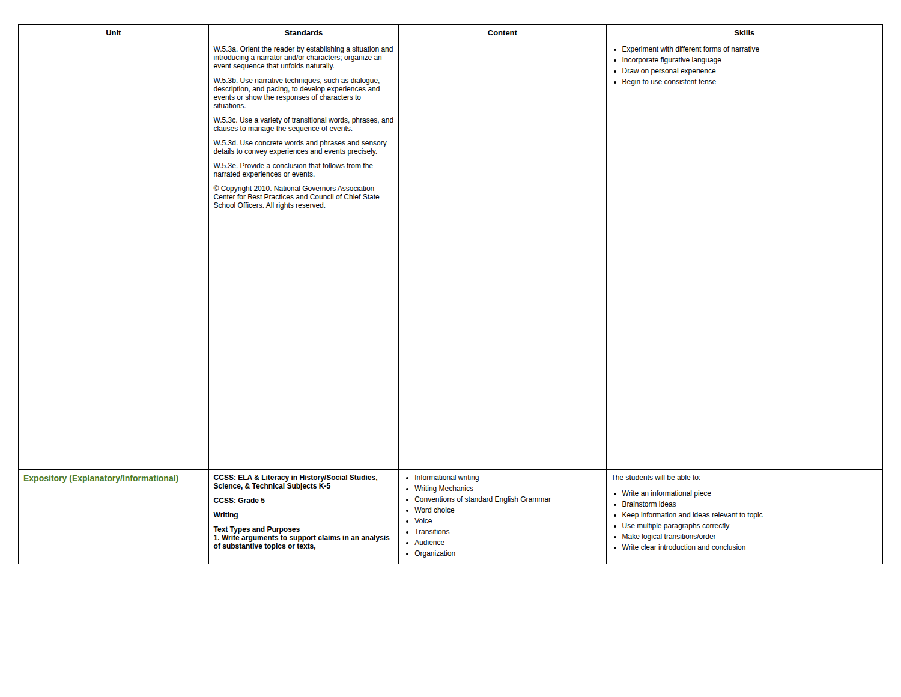| Unit | Standards | Content | Skills |
| --- | --- | --- | --- |
| | W.5.3a. Orient the reader by establishing a situation and introducing a narrator and/or characters; organize an event sequence that unfolds naturally. W.5.3b. Use narrative techniques, such as dialogue, description, and pacing, to develop experiences and events or show the responses of characters to situations. W.5.3c. Use a variety of transitional words, phrases, and clauses to manage the sequence of events. W.5.3d. Use concrete words and phrases and sensory details to convey experiences and events precisely. W.5.3e. Provide a conclusion that follows from the narrated experiences or events. © Copyright 2010. National Governors Association Center for Best Practices and Council of Chief State School Officers. All rights reserved. | | Experiment with different forms of narrative Incorporate figurative language Draw on personal experience Begin to use consistent tense |
| Expository (Explanatory/Informational) | CCSS: ELA & Literacy in History/Social Studies, Science, & Technical Subjects K-5 CCSS: Grade 5 Writing Text Types and Purposes 1. Write arguments to support claims in an analysis of substantive topics or texts, | Informational writing Writing Mechanics Conventions of standard English Grammar Word choice Voice Transitions Audience Organization | The students will be able to: Write an informational piece Brainstorm ideas Keep information and ideas relevant to topic Use multiple paragraphs correctly Make logical transitions/order Write clear introduction and conclusion |